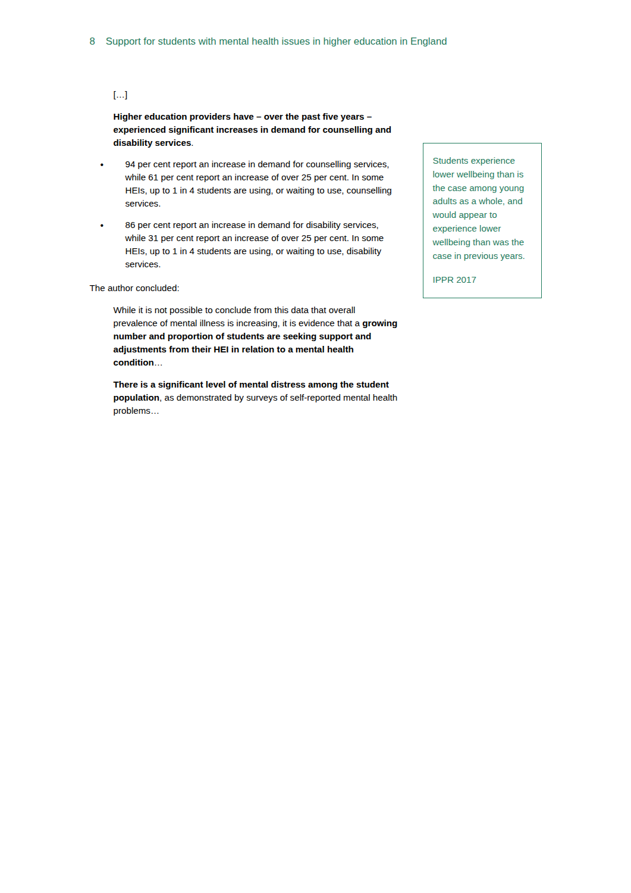8 Support for students with mental health issues in higher education in England
[…]
Higher education providers have – over the past five years – experienced significant increases in demand for counselling and disability services.
94 per cent report an increase in demand for counselling services, while 61 per cent report an increase of over 25 per cent. In some HEIs, up to 1 in 4 students are using, or waiting to use, counselling services.
86 per cent report an increase in demand for disability services, while 31 per cent report an increase of over 25 per cent. In some HEIs, up to 1 in 4 students are using, or waiting to use, disability services.
The author concluded:
While it is not possible to conclude from this data that overall prevalence of mental illness is increasing, it is evidence that a growing number and proportion of students are seeking support and adjustments from their HEI in relation to a mental health condition…
There is a significant level of mental distress among the student population, as demonstrated by surveys of self-reported mental health problems…
Students experience lower wellbeing than is the case among young adults as a whole, and would appear to experience lower wellbeing than was the case in previous years.
IPPR 2017